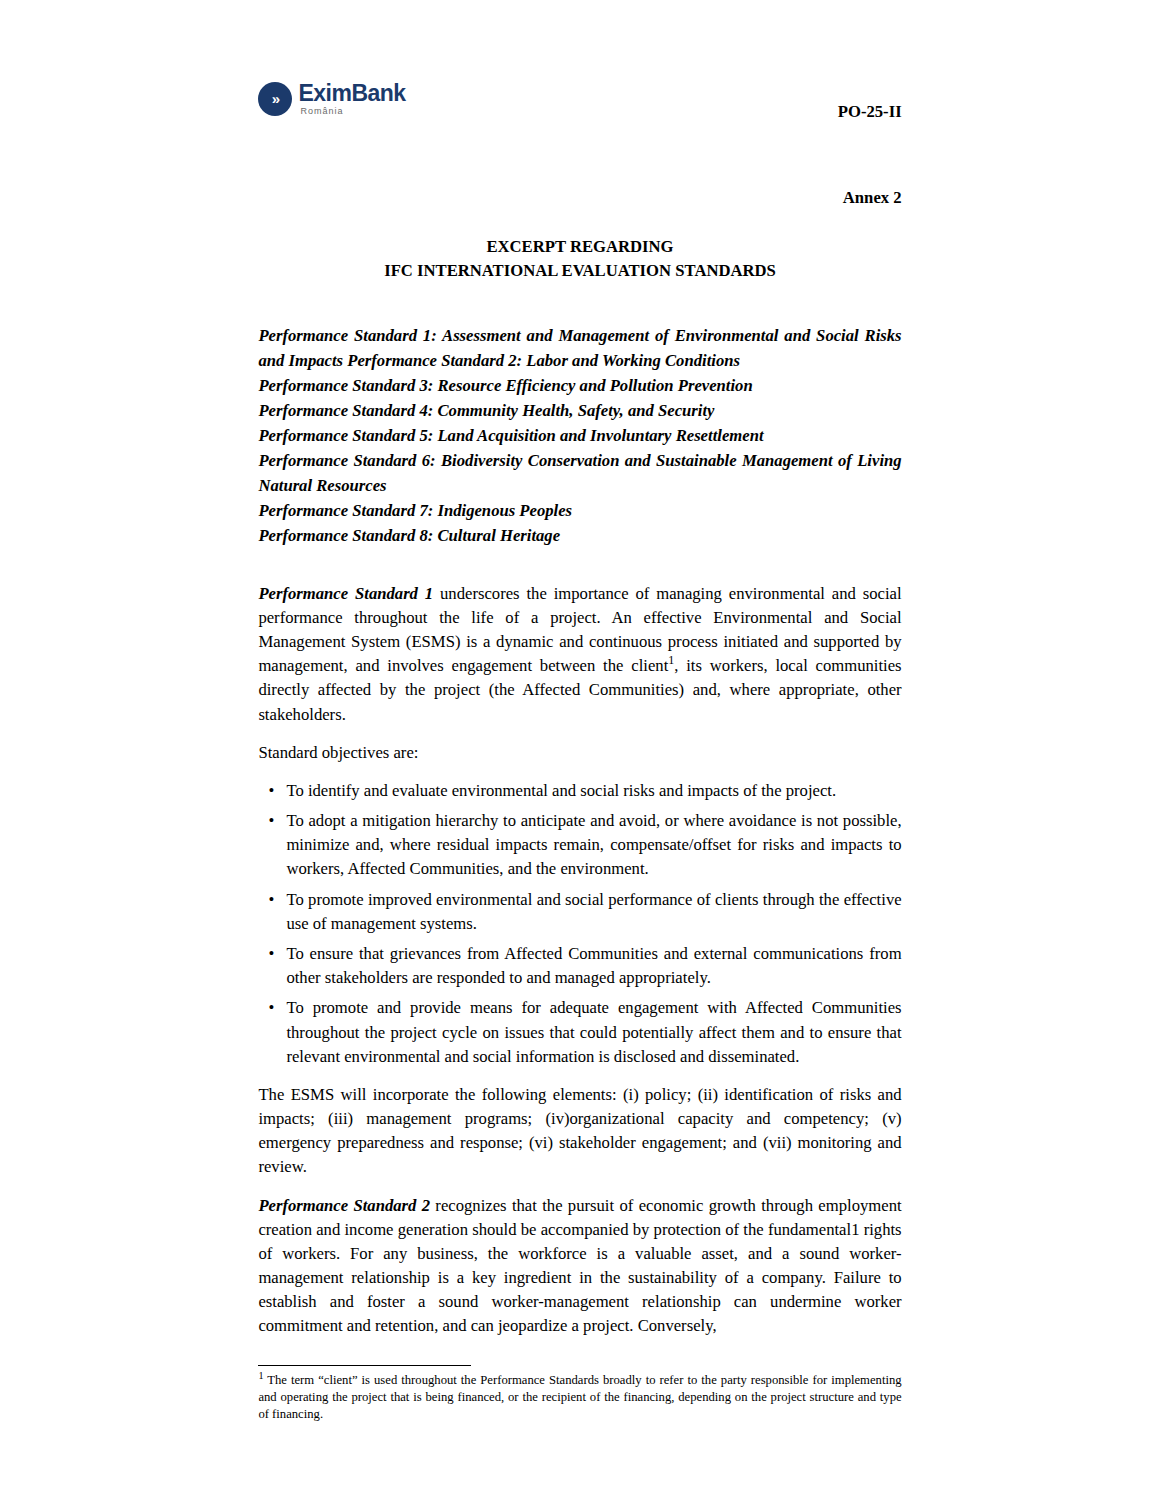»EximBank România
PO-25-II
Annex 2
Excerpt regarding
IFC International Evaluation Standards
Performance Standard 1: Assessment and Management of Environmental and Social Risks and Impacts Performance Standard 2: Labor and Working Conditions
Performance Standard 3: Resource Efficiency and Pollution Prevention
Performance Standard 4: Community Health, Safety, and Security
Performance Standard 5: Land Acquisition and Involuntary Resettlement
Performance Standard 6: Biodiversity Conservation and Sustainable Management of Living Natural Resources
Performance Standard 7: Indigenous Peoples
Performance Standard 8: Cultural Heritage
Performance Standard 1 underscores the importance of managing environmental and social performance throughout the life of a project. An effective Environmental and Social Management System (ESMS) is a dynamic and continuous process initiated and supported by management, and involves engagement between the client1, its workers, local communities directly affected by the project (the Affected Communities) and, where appropriate, other stakeholders.
Standard objectives are:
To identify and evaluate environmental and social risks and impacts of the project.
To adopt a mitigation hierarchy to anticipate and avoid, or where avoidance is not possible, minimize and, where residual impacts remain, compensate/offset for risks and impacts to workers, Affected Communities, and the environment.
To promote improved environmental and social performance of clients through the effective use of management systems.
To ensure that grievances from Affected Communities and external communications from other stakeholders are responded to and managed appropriately.
To promote and provide means for adequate engagement with Affected Communities throughout the project cycle on issues that could potentially affect them and to ensure that relevant environmental and social information is disclosed and disseminated.
The ESMS will incorporate the following elements: (i) policy; (ii) identification of risks and impacts; (iii) management programs; (iv)organizational capacity and competency; (v) emergency preparedness and response; (vi) stakeholder engagement; and (vii) monitoring and review.
Performance Standard 2 recognizes that the pursuit of economic growth through employment creation and income generation should be accompanied by protection of the fundamental1 rights of workers. For any business, the workforce is a valuable asset, and a sound worker-management relationship is a key ingredient in the sustainability of a company. Failure to establish and foster a sound worker-management relationship can undermine worker commitment and retention, and can jeopardize a project. Conversely,
1 The term “client” is used throughout the Performance Standards broadly to refer to the party responsible for implementing and operating the project that is being financed, or the recipient of the financing, depending on the project structure and type of financing.